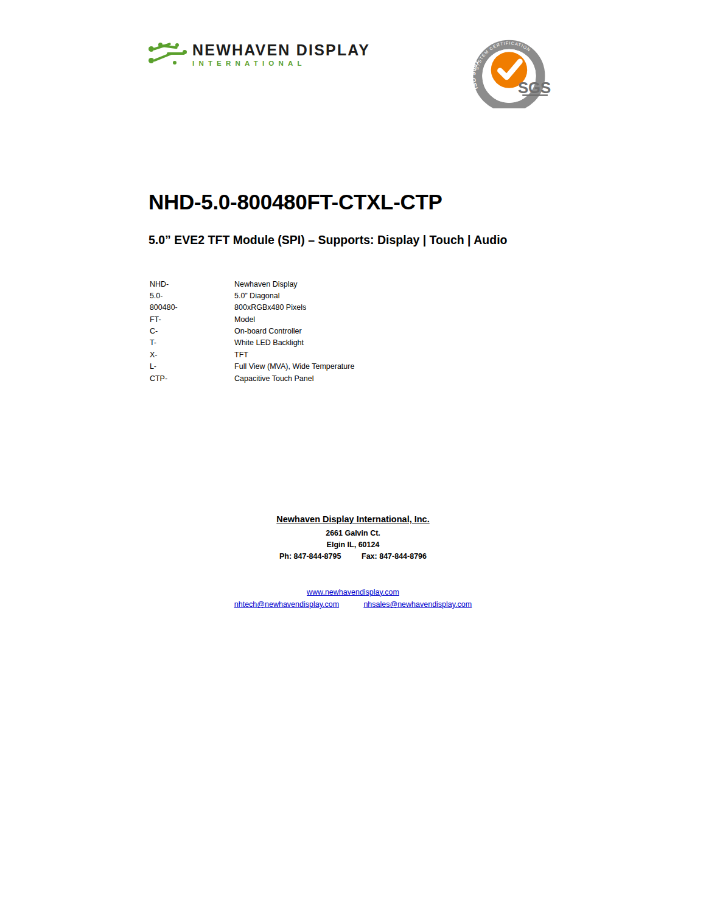NEWHAVEN DISPLAY
INTERNATIONAL
SYSTEM CERTIFICATION ISO 9001:2008 SGS
NHD-5.0-800480FT-CTXL-CTP
5.0” EVE2 TFT Module (SPI) – Supports: Display | Touch | Audio
| NHD- | Newhaven Display |
| 5.0- | 5.0” Diagonal |
| 800480- | 800xRGBx480 Pixels |
| FT- | Model |
| C- | On-board Controller |
| T- | White LED Backlight |
| X- | TFT |
| L- | Full View (MVA), Wide Temperature |
| CTP- | Capacitive Touch Panel |
Newhaven Display International, Inc.
2661 Galvin Ct.
Elgin IL, 60124
Ph: 847-844-8795 Fax: 847-844-8796
www.newhavendisplay.com
nhtech@newhavendisplay.com nhsales@newhavendisplay.com